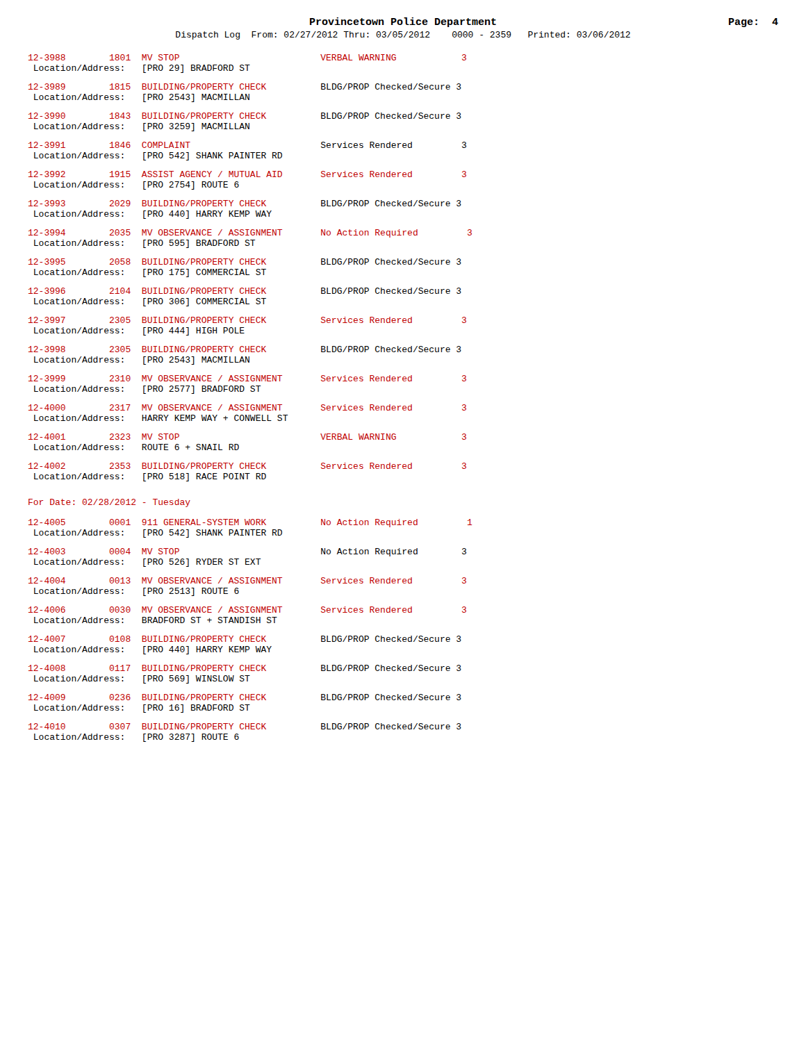Provincetown Police Department Page: 4
Dispatch Log From: 02/27/2012 Thru: 03/05/2012 0000 - 2359 Printed: 03/06/2012
12-3988 1801 MV STOP VERBAL WARNING 3
Location/Address: [PRO 29] BRADFORD ST
12-3989 1815 BUILDING/PROPERTY CHECK BLDG/PROP Checked/Secure 3
Location/Address: [PRO 2543] MACMILLAN
12-3990 1843 BUILDING/PROPERTY CHECK BLDG/PROP Checked/Secure 3
Location/Address: [PRO 3259] MACMILLAN
12-3991 1846 COMPLAINT Services Rendered 3
Location/Address: [PRO 542] SHANK PAINTER RD
12-3992 1915 ASSIST AGENCY / MUTUAL AID Services Rendered 3
Location/Address: [PRO 2754] ROUTE 6
12-3993 2029 BUILDING/PROPERTY CHECK BLDG/PROP Checked/Secure 3
Location/Address: [PRO 440] HARRY KEMP WAY
12-3994 2035 MV OBSERVANCE / ASSIGNMENT No Action Required 3
Location/Address: [PRO 595] BRADFORD ST
12-3995 2058 BUILDING/PROPERTY CHECK BLDG/PROP Checked/Secure 3
Location/Address: [PRO 175] COMMERCIAL ST
12-3996 2104 BUILDING/PROPERTY CHECK BLDG/PROP Checked/Secure 3
Location/Address: [PRO 306] COMMERCIAL ST
12-3997 2305 BUILDING/PROPERTY CHECK Services Rendered 3
Location/Address: [PRO 444] HIGH POLE
12-3998 2305 BUILDING/PROPERTY CHECK BLDG/PROP Checked/Secure 3
Location/Address: [PRO 2543] MACMILLAN
12-3999 2310 MV OBSERVANCE / ASSIGNMENT Services Rendered 3
Location/Address: [PRO 2577] BRADFORD ST
12-4000 2317 MV OBSERVANCE / ASSIGNMENT Services Rendered 3
Location/Address: HARRY KEMP WAY + CONWELL ST
12-4001 2323 MV STOP VERBAL WARNING 3
Location/Address: ROUTE 6 + SNAIL RD
12-4002 2353 BUILDING/PROPERTY CHECK Services Rendered 3
Location/Address: [PRO 518] RACE POINT RD
For Date: 02/28/2012 - Tuesday
12-4005 0001 911 GENERAL-SYSTEM WORK No Action Required 1
Location/Address: [PRO 542] SHANK PAINTER RD
12-4003 0004 MV STOP No Action Required 3
Location/Address: [PRO 526] RYDER ST EXT
12-4004 0013 MV OBSERVANCE / ASSIGNMENT Services Rendered 3
Location/Address: [PRO 2513] ROUTE 6
12-4006 0030 MV OBSERVANCE / ASSIGNMENT Services Rendered 3
Location/Address: BRADFORD ST + STANDISH ST
12-4007 0108 BUILDING/PROPERTY CHECK BLDG/PROP Checked/Secure 3
Location/Address: [PRO 440] HARRY KEMP WAY
12-4008 0117 BUILDING/PROPERTY CHECK BLDG/PROP Checked/Secure 3
Location/Address: [PRO 569] WINSLOW ST
12-4009 0236 BUILDING/PROPERTY CHECK BLDG/PROP Checked/Secure 3
Location/Address: [PRO 16] BRADFORD ST
12-4010 0307 BUILDING/PROPERTY CHECK BLDG/PROP Checked/Secure 3
Location/Address: [PRO 3287] ROUTE 6